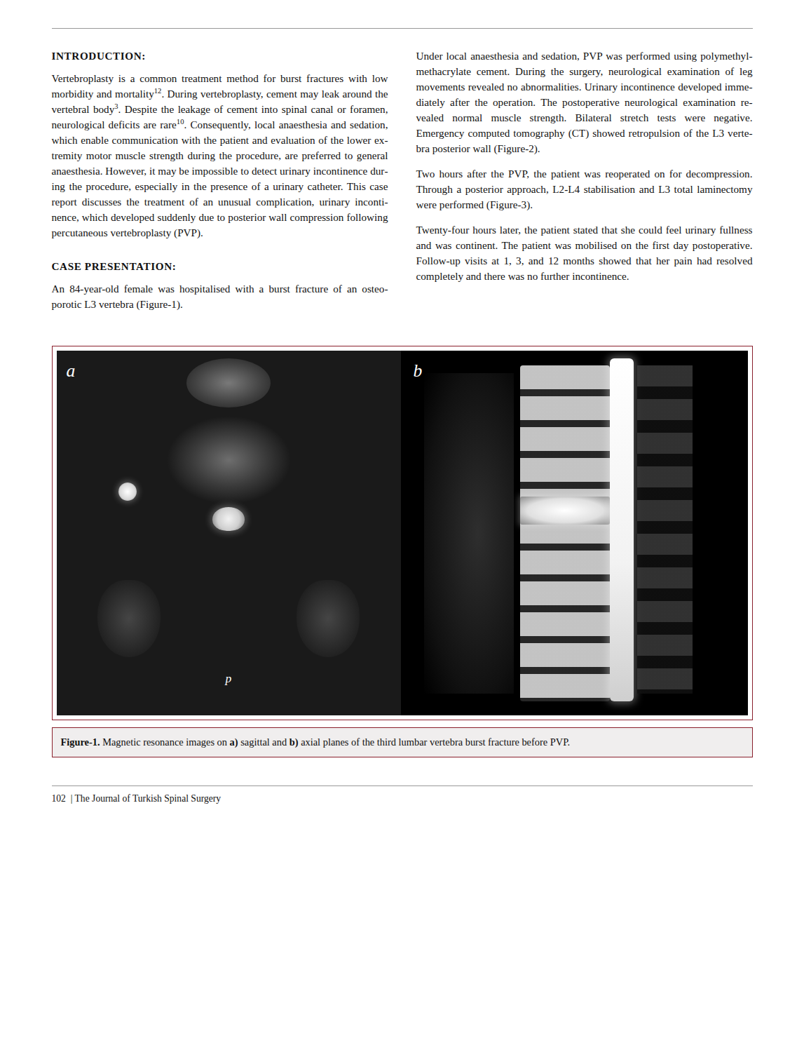Introduction:
Vertebroplasty is a common treatment method for burst fractures with low morbidity and mortality12. During vertebroplasty, cement may leak around the vertebral body3. Despite the leakage of cement into spinal canal or foramen, neurological deficits are rare10. Consequently, local anaesthesia and sedation, which enable communication with the patient and evaluation of the lower extremity motor muscle strength during the procedure, are preferred to general anaesthesia. However, it may be impossible to detect urinary incontinence during the procedure, especially in the presence of a urinary catheter. This case report discusses the treatment of an unusual complication, urinary incontinence, which developed suddenly due to posterior wall compression following percutaneous vertebroplasty (PVP).
Case Presentation:
An 84-year-old female was hospitalised with a burst fracture of an osteoporotic L3 vertebra (Figure-1).
Under local anaesthesia and sedation, PVP was performed using polymethylmethacrylate cement. During the surgery, neurological examination of leg movements revealed no abnormalities. Urinary incontinence developed immediately after the operation. The postoperative neurological examination revealed normal muscle strength. Bilateral stretch tests were negative. Emergency computed tomography (CT) showed retropulsion of the L3 vertebra posterior wall (Figure-2).
Two hours after the PVP, the patient was reoperated on for decompression. Through a posterior approach, L2-L4 stabilisation and L3 total laminectomy were performed (Figure-3).
Twenty-four hours later, the patient stated that she could feel urinary fullness and was continent. The patient was mobilised on the first day postoperative. Follow-up visits at 1, 3, and 12 months showed that her pain had resolved completely and there was no further incontinence.
a p
b
Figure-1. Magnetic resonance images on a) sagittal and b) axial planes of the third lumbar vertebra burst fracture before PVP.
102 | The Journal of Turkish Spinal Surgery